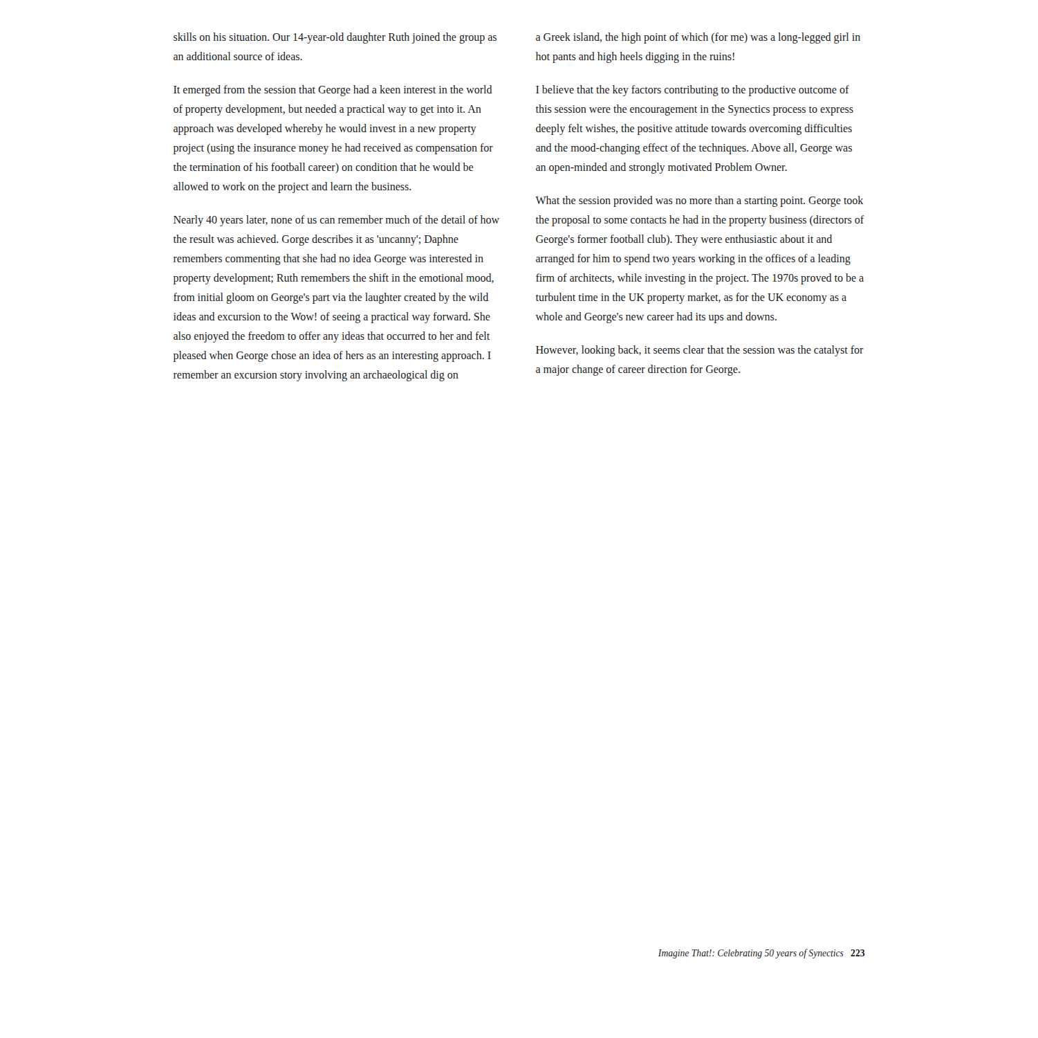skills on his situation. Our 14-year-old daughter Ruth joined the group as an additional source of ideas.
It emerged from the session that George had a keen interest in the world of property development, but needed a practical way to get into it. An approach was developed whereby he would invest in a new property project (using the insurance money he had received as compensation for the termination of his football career) on condition that he would be allowed to work on the project and learn the business.
Nearly 40 years later, none of us can remember much of the detail of how the result was achieved. Gorge describes it as 'uncanny'; Daphne remembers commenting that she had no idea George was interested in property development; Ruth remembers the shift in the emotional mood, from initial gloom on George's part via the laughter created by the wild ideas and excursion to the Wow! of seeing a practical way forward. She also enjoyed the freedom to offer any ideas that occurred to her and felt pleased when George chose an idea of hers as an interesting approach. I remember an excursion story involving an archaeological dig on
a Greek island, the high point of which (for me) was a long-legged girl in hot pants and high heels digging in the ruins!
I believe that the key factors contributing to the productive outcome of this session were the encouragement in the Synectics process to express deeply felt wishes, the positive attitude towards overcoming difficulties and the mood-changing effect of the techniques. Above all, George was an open-minded and strongly motivated Problem Owner.
What the session provided was no more than a starting point. George took the proposal to some contacts he had in the property business (directors of George's former football club). They were enthusiastic about it and arranged for him to spend two years working in the offices of a leading firm of architects, while investing in the project. The 1970s proved to be a turbulent time in the UK property market, as for the UK economy as a whole and George's new career had its ups and downs.
However, looking back, it seems clear that the session was the catalyst for a major change of career direction for George.
Imagine That!: Celebrating 50 years of Synectics 223